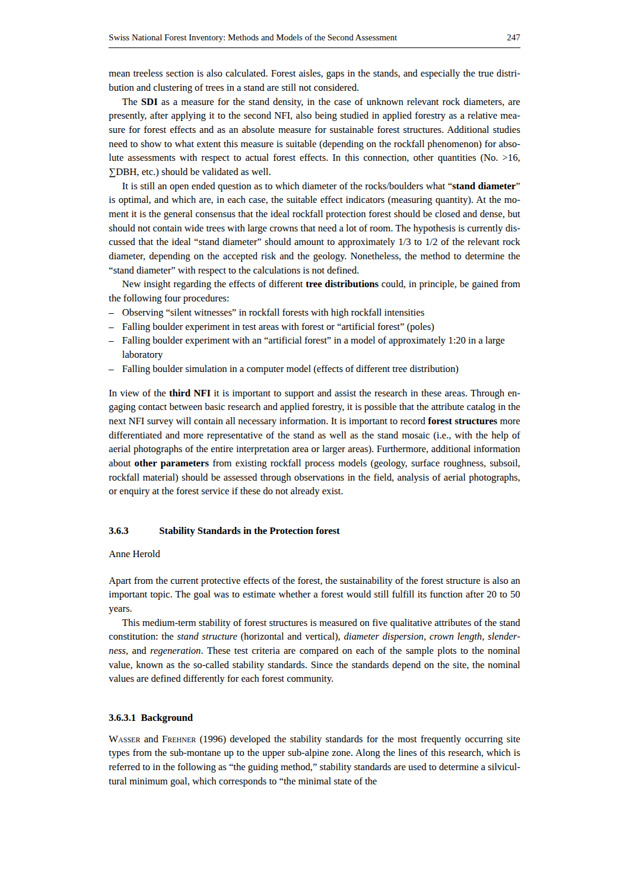Swiss National Forest Inventory: Methods and Models of the Second Assessment 247
mean treeless section is also calculated. Forest aisles, gaps in the stands, and especially the true distribution and clustering of trees in a stand are still not considered.
The SDI as a measure for the stand density, in the case of unknown relevant rock diameters, are presently, after applying it to the second NFI, also being studied in applied forestry as a relative measure for forest effects and as an absolute measure for sustainable forest structures. Additional studies need to show to what extent this measure is suitable (depending on the rockfall phenomenon) for absolute assessments with respect to actual forest effects. In this connection, other quantities (No. >16, ∑DBH, etc.) should be validated as well.
It is still an open ended question as to which diameter of the rocks/boulders what “stand diameter” is optimal, and which are, in each case, the suitable effect indicators (measuring quantity). At the moment it is the general consensus that the ideal rockfall protection forest should be closed and dense, but should not contain wide trees with large crowns that need a lot of room. The hypothesis is currently discussed that the ideal “stand diameter” should amount to approximately 1/3 to 1/2 of the relevant rock diameter, depending on the accepted risk and the geology. Nonetheless, the method to determine the “stand diameter” with respect to the calculations is not defined.
New insight regarding the effects of different tree distributions could, in principle, be gained from the following four procedures:
Observing “silent witnesses” in rockfall forests with high rockfall intensities
Falling boulder experiment in test areas with forest or “artificial forest” (poles)
Falling boulder experiment with an “artificial forest” in a model of approximately 1:20 in a large laboratory
Falling boulder simulation in a computer model (effects of different tree distribution)
In view of the third NFI it is important to support and assist the research in these areas. Through engaging contact between basic research and applied forestry, it is possible that the attribute catalog in the next NFI survey will contain all necessary information. It is important to record forest structures more differentiated and more representative of the stand as well as the stand mosaic (i.e., with the help of aerial photographs of the entire interpretation area or larger areas). Furthermore, additional information about other parameters from existing rockfall process models (geology, surface roughness, subsoil, rockfall material) should be assessed through observations in the field, analysis of aerial photographs, or enquiry at the forest service if these do not already exist.
3.6.3 Stability Standards in the Protection forest
Anne Herold
Apart from the current protective effects of the forest, the sustainability of the forest structure is also an important topic. The goal was to estimate whether a forest would still fulfill its function after 20 to 50 years.
This medium-term stability of forest structures is measured on five qualitative attributes of the stand constitution: the stand structure (horizontal and vertical), diameter dispersion, crown length, slenderness, and regeneration. These test criteria are compared on each of the sample plots to the nominal value, known as the so-called stability standards. Since the standards depend on the site, the nominal values are defined differently for each forest community.
3.6.3.1 Background
Wasser and Frehner (1996) developed the stability standards for the most frequently occurring site types from the sub-montane up to the upper sub-alpine zone. Along the lines of this research, which is referred to in the following as “the guiding method,” stability standards are used to determine a silvicultural minimum goal, which corresponds to “the minimal state of the